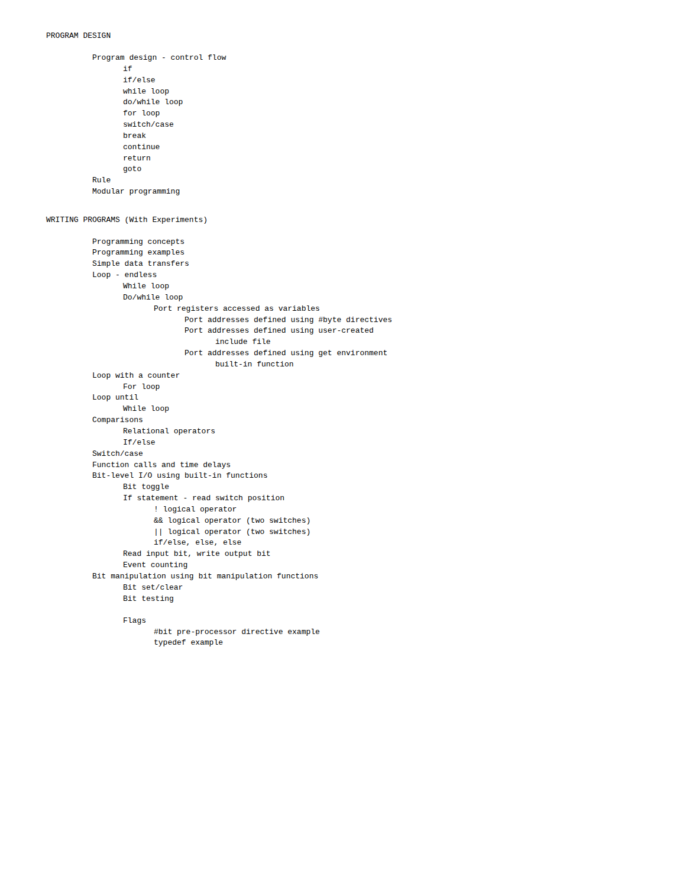PROGRAM DESIGN
Program design - control flow
if
if/else
while loop
do/while loop
for loop
switch/case
break
continue
return
goto
Rule
Modular programming
WRITING PROGRAMS (With Experiments)
Programming concepts
Programming examples
Simple data transfers
Loop - endless
While loop
Do/while loop
Port registers accessed as variables
Port addresses defined using #byte directives
Port addresses defined using user-created
include file
Port addresses defined using get environment
built-in function
Loop with a counter
For loop
Loop until
While loop
Comparisons
Relational operators
If/else
Switch/case
Function calls and time delays
Bit-level I/O using built-in functions
Bit toggle
If statement - read switch position
! logical operator
&& logical operator (two switches)
|| logical operator (two switches)
if/else, else, else
Read input bit, write output bit
Event counting
Bit manipulation using bit manipulation functions
Bit set/clear
Bit testing
Flags
#bit pre-processor directive example
typedef example